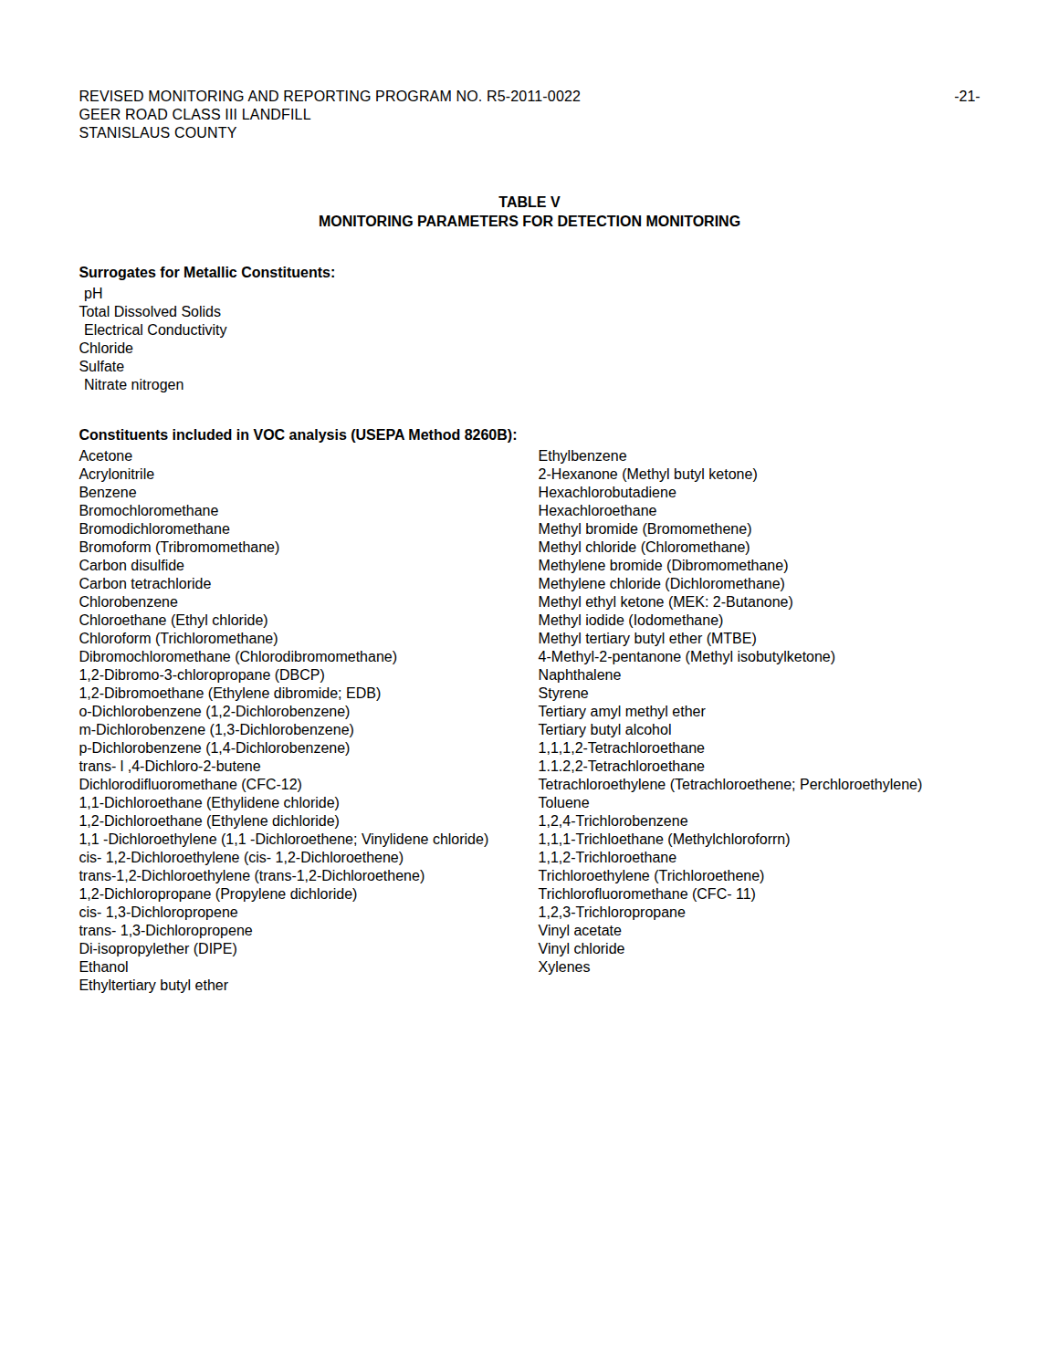-21-
Revised Monitoring and Reporting Program No. R5-2011-0022
Geer Road Class III Landfill
Stanislaus County
Table VMonitoring Parameters for Detection Monitoring
Surrogates for Metallic Constituents:
pH
Total Dissolved Solids
Electrical Conductivity
Chloride
Sulfate
Nitrate nitrogen
Constituents included in VOC analysis (USEPA Method 8260B):
Acetone
Acrylonitrile
Benzene
Bromochloromethane
Bromodichloromethane
Bromoform (Tribromomethane)
Carbon disulfide
Carbon tetrachloride
Chlorobenzene
Chloroethane (Ethyl chloride)
Chloroform (Trichloromethane)
Dibromochloromethane (Chlorodibromomethane)
1,2-Dibromo-3-chloropropane (DBCP)
1,2-Dibromoethane (Ethylene dibromide; EDB)
o-Dichlorobenzene (1,2-Dichlorobenzene)
m-Dichlorobenzene (1,3-Dichlorobenzene)
p-Dichlorobenzene (1,4-Dichlorobenzene)
trans- l ,4-Dichloro-2-butene
Dichlorodifluoromethane (CFC-12)
1,1-Dichloroethane (Ethylidene chloride)
1,2-Dichloroethane (Ethylene dichloride)
1,1 -Dichloroethylene (1,1 -Dichloroethene; Vinylidene chloride)
cis- 1,2-Dichloroethylene (cis- 1,2-Dichloroethene)
trans-1,2-Dichloroethylene (trans-1,2-Dichloroethene)
1,2-Dichloropropane (Propylene dichloride)
cis- 1,3-Dichloropropene
trans- 1,3-Dichloropropene
Di-isopropylether (DIPE)
Ethanol
Ethyltertiary butyl ether
Ethylbenzene
2-Hexanone (Methyl butyl ketone)
Hexachlorobutadiene
Hexachloroethane
Methyl bromide (Bromomethene)
Methyl chloride (Chloromethane)
Methylene bromide (Dibromomethane)
Methylene chloride (Dichloromethane)
Methyl ethyl ketone (MEK: 2-Butanone)
Methyl iodide (Iodomethane)
Methyl tertiary butyl ether (MTBE)
4-Methyl-2-pentanone (Methyl isobutylketone)
Naphthalene
Styrene
Tertiary amyl methyl ether
Tertiary butyl alcohol
1,1,1,2-Tetrachloroethane
1.1.2,2-Tetrachloroethane
Tetrachloroethylene (Tetrachloroethene; Perchloroethylene)
Toluene
1,2,4-Trichlorobenzene
1,1,1-Trichloethane (Methylchloroforrn)
1,1,2-Trichloroethane
Trichloroethylene (Trichloroethene)
Trichlorofluoromethane (CFC- 11)
1,2,3-Trichloropropane
Vinyl acetate
Vinyl chloride
Xylenes